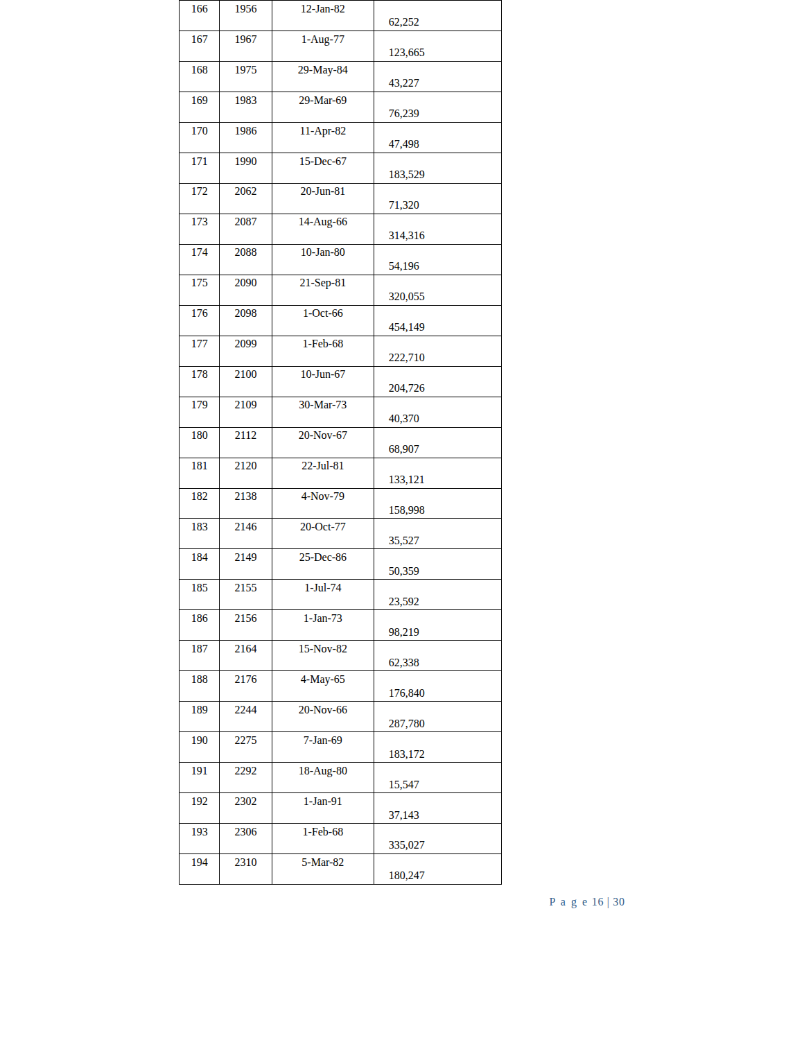| 166 | 1956 | 12-Jan-82 | 62,252 |
| 167 | 1967 | 1-Aug-77 | 123,665 |
| 168 | 1975 | 29-May-84 | 43,227 |
| 169 | 1983 | 29-Mar-69 | 76,239 |
| 170 | 1986 | 11-Apr-82 | 47,498 |
| 171 | 1990 | 15-Dec-67 | 183,529 |
| 172 | 2062 | 20-Jun-81 | 71,320 |
| 173 | 2087 | 14-Aug-66 | 314,316 |
| 174 | 2088 | 10-Jan-80 | 54,196 |
| 175 | 2090 | 21-Sep-81 | 320,055 |
| 176 | 2098 | 1-Oct-66 | 454,149 |
| 177 | 2099 | 1-Feb-68 | 222,710 |
| 178 | 2100 | 10-Jun-67 | 204,726 |
| 179 | 2109 | 30-Mar-73 | 40,370 |
| 180 | 2112 | 20-Nov-67 | 68,907 |
| 181 | 2120 | 22-Jul-81 | 133,121 |
| 182 | 2138 | 4-Nov-79 | 158,998 |
| 183 | 2146 | 20-Oct-77 | 35,527 |
| 184 | 2149 | 25-Dec-86 | 50,359 |
| 185 | 2155 | 1-Jul-74 | 23,592 |
| 186 | 2156 | 1-Jan-73 | 98,219 |
| 187 | 2164 | 15-Nov-82 | 62,338 |
| 188 | 2176 | 4-May-65 | 176,840 |
| 189 | 2244 | 20-Nov-66 | 287,780 |
| 190 | 2275 | 7-Jan-69 | 183,172 |
| 191 | 2292 | 18-Aug-80 | 15,547 |
| 192 | 2302 | 1-Jan-91 | 37,143 |
| 193 | 2306 | 1-Feb-68 | 335,027 |
| 194 | 2310 | 5-Mar-82 | 180,247 |
P a g e 16 | 30